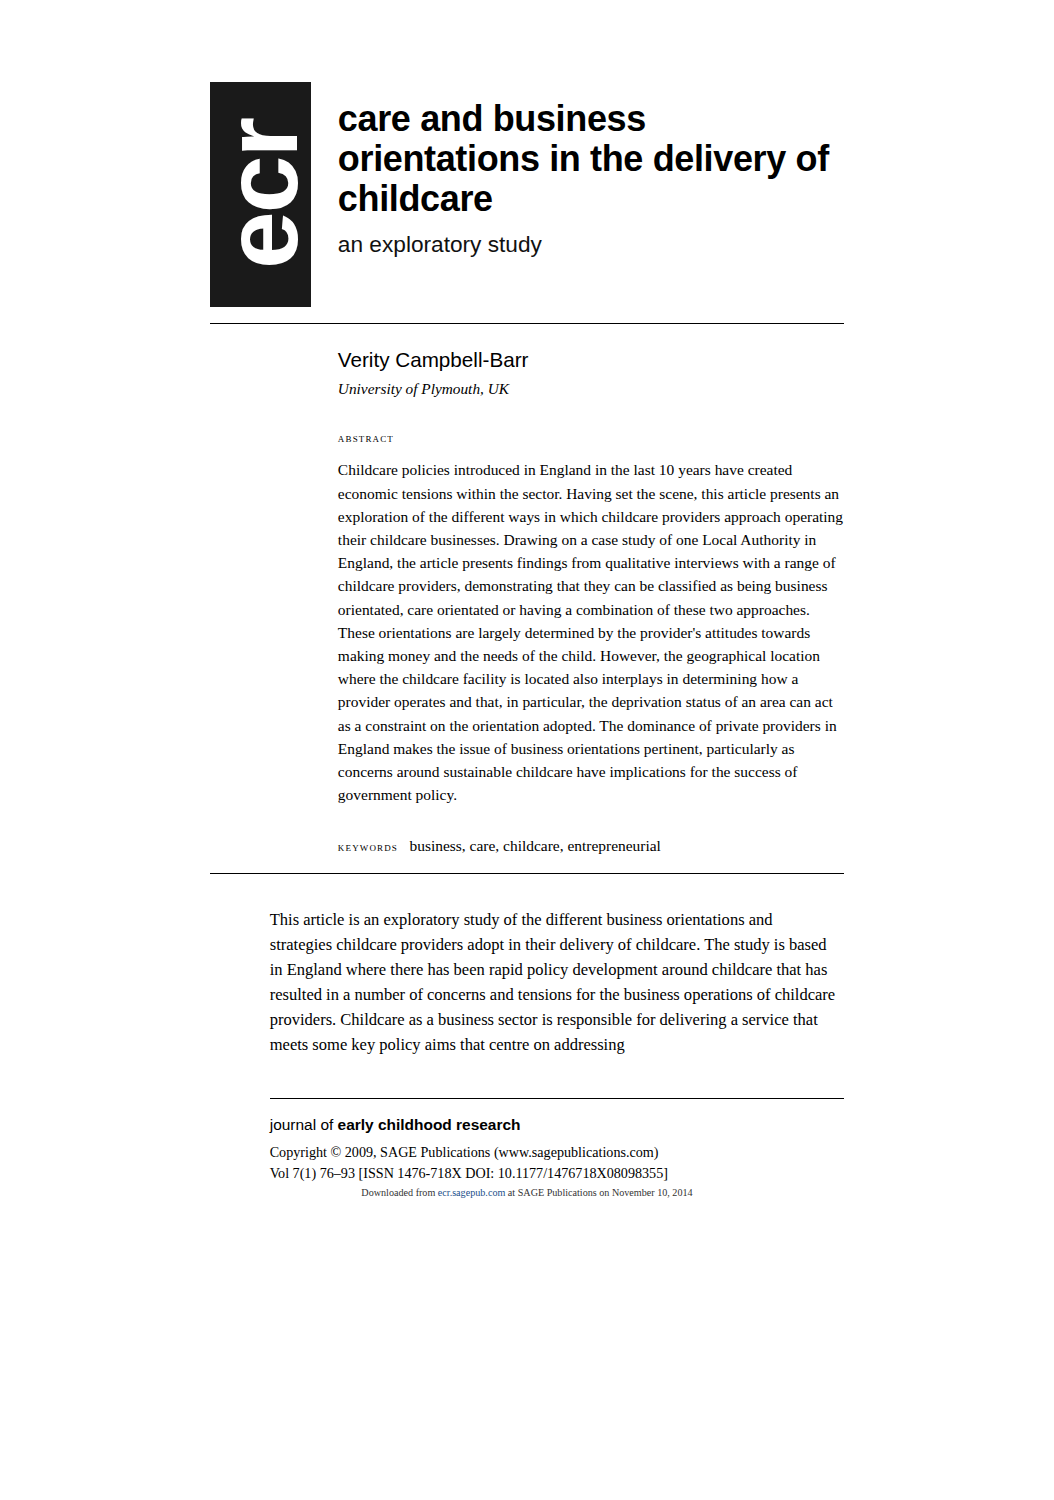ecr
care and business orientations in the delivery of childcare
an exploratory study
Verity Campbell-Barr
University of Plymouth, UK
abstract
Childcare policies introduced in England in the last 10 years have created economic tensions within the sector. Having set the scene, this article presents an exploration of the different ways in which childcare providers approach operating their childcare businesses. Drawing on a case study of one Local Authority in England, the article presents findings from qualitative interviews with a range of childcare providers, demonstrating that they can be classified as being business orientated, care orientated or having a combination of these two approaches. These orientations are largely determined by the provider's attitudes towards making money and the needs of the child. However, the geographical location where the childcare facility is located also interplays in determining how a provider operates and that, in particular, the deprivation status of an area can act as a constraint on the orientation adopted. The dominance of private providers in England makes the issue of business orientations pertinent, particularly as concerns around sustainable childcare have implications for the success of government policy.
keywordsbusiness, care, childcare, entrepreneurial
This article is an exploratory study of the different business orientations and strategies childcare providers adopt in their delivery of childcare. The study is based in England where there has been rapid policy development around childcare that has resulted in a number of concerns and tensions for the business operations of childcare providers. Childcare as a business sector is responsible for delivering a service that meets some key policy aims that centre on addressing
journal of early childhood research
Copyright © 2009, SAGE Publications (www.sagepublications.com)
Vol 7(1) 76–93 [ISSN 1476-718X DOI: 10.1177/1476718X08098355]
Downloaded from ecr.sagepub.com at SAGE Publications on November 10, 2014